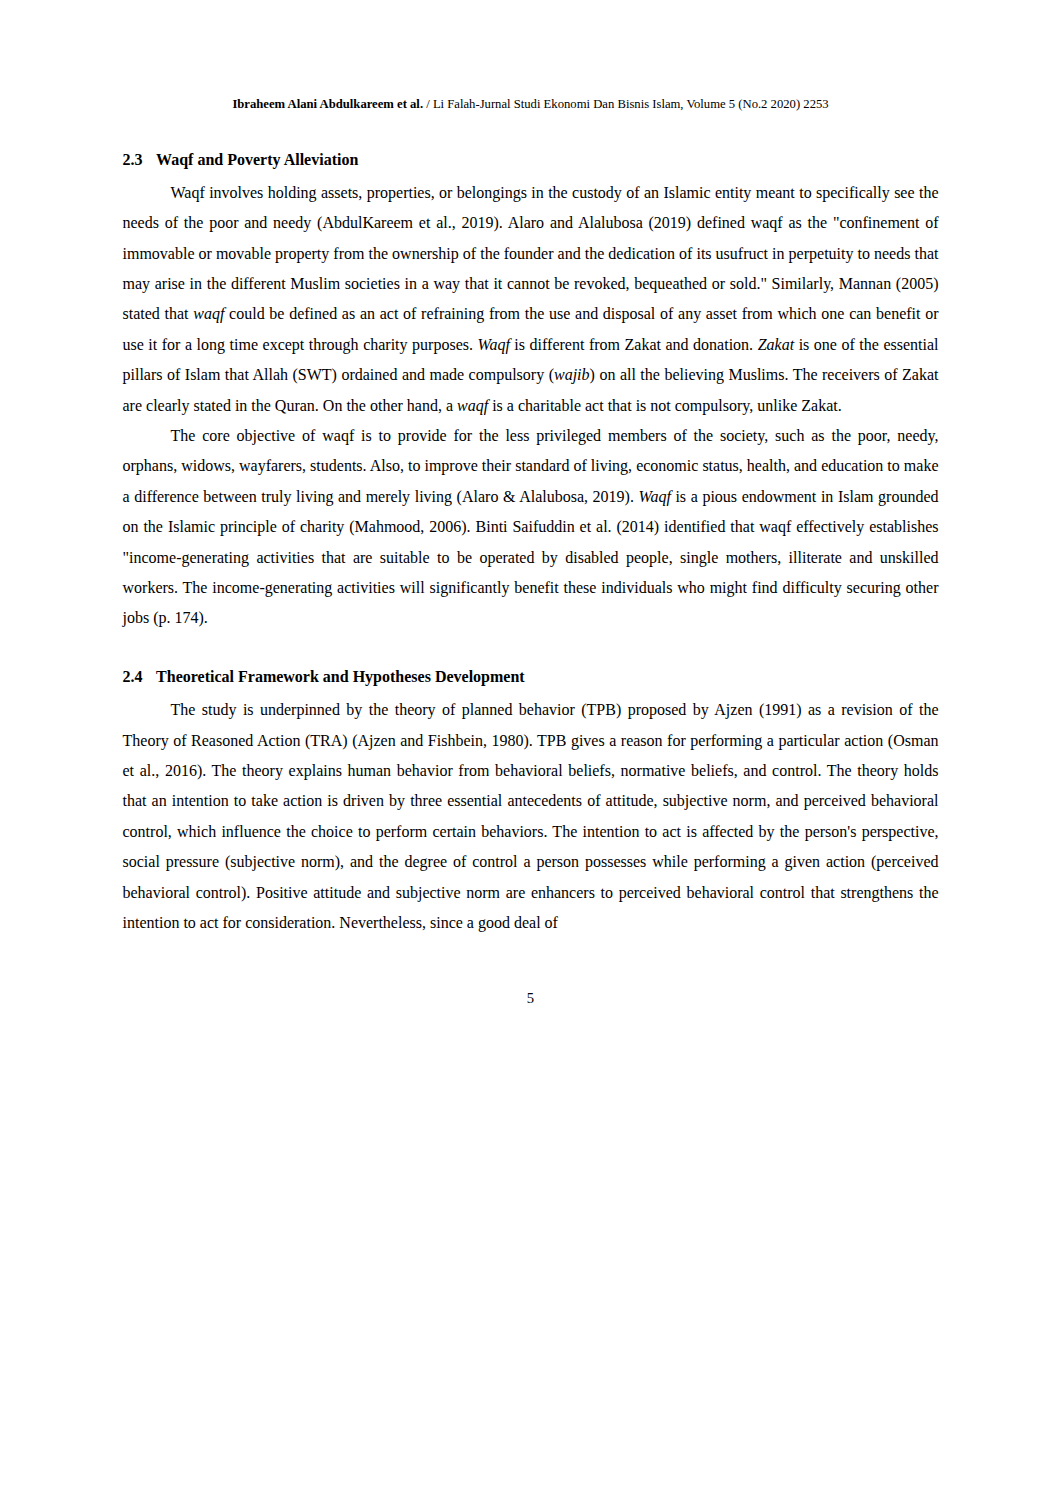Ibraheem Alani Abdulkareem et al. / Li Falah-Jurnal Studi Ekonomi Dan Bisnis Islam, Volume 5 (No.2 2020) 2253
2.3 Waqf and Poverty Alleviation
Waqf involves holding assets, properties, or belongings in the custody of an Islamic entity meant to specifically see the needs of the poor and needy (AbdulKareem et al., 2019). Alaro and Alalubosa (2019) defined waqf as the "confinement of immovable or movable property from the ownership of the founder and the dedication of its usufruct in perpetuity to needs that may arise in the different Muslim societies in a way that it cannot be revoked, bequeathed or sold." Similarly, Mannan (2005) stated that waqf could be defined as an act of refraining from the use and disposal of any asset from which one can benefit or use it for a long time except through charity purposes. Waqf is different from Zakat and donation. Zakat is one of the essential pillars of Islam that Allah (SWT) ordained and made compulsory (wajib) on all the believing Muslims. The receivers of Zakat are clearly stated in the Quran. On the other hand, a waqf is a charitable act that is not compulsory, unlike Zakat.
The core objective of waqf is to provide for the less privileged members of the society, such as the poor, needy, orphans, widows, wayfarers, students. Also, to improve their standard of living, economic status, health, and education to make a difference between truly living and merely living (Alaro & Alalubosa, 2019). Waqf is a pious endowment in Islam grounded on the Islamic principle of charity (Mahmood, 2006). Binti Saifuddin et al. (2014) identified that waqf effectively establishes "income-generating activities that are suitable to be operated by disabled people, single mothers, illiterate and unskilled workers. The income-generating activities will significantly benefit these individuals who might find difficulty securing other jobs (p. 174).
2.4 Theoretical Framework and Hypotheses Development
The study is underpinned by the theory of planned behavior (TPB) proposed by Ajzen (1991) as a revision of the Theory of Reasoned Action (TRA) (Ajzen and Fishbein, 1980). TPB gives a reason for performing a particular action (Osman et al., 2016). The theory explains human behavior from behavioral beliefs, normative beliefs, and control. The theory holds that an intention to take action is driven by three essential antecedents of attitude, subjective norm, and perceived behavioral control, which influence the choice to perform certain behaviors. The intention to act is affected by the person's perspective, social pressure (subjective norm), and the degree of control a person possesses while performing a given action (perceived behavioral control). Positive attitude and subjective norm are enhancers to perceived behavioral control that strengthens the intention to act for consideration. Nevertheless, since a good deal of
5